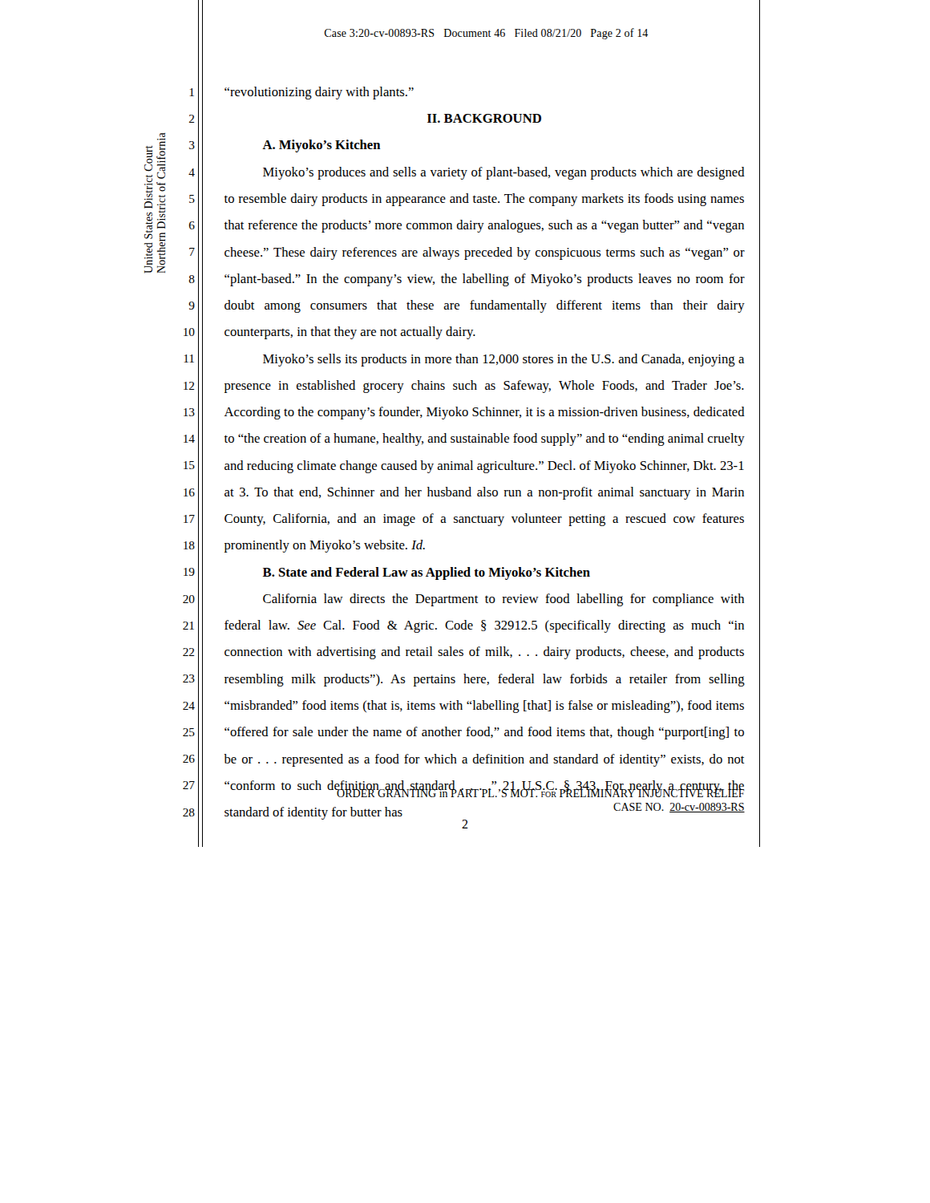Case 3:20-cv-00893-RS Document 46 Filed 08/21/20 Page 2 of 14
1
2
3
4
5
6
7
8
9
10
11
12
13
14
15
16
17
18
19
20
21
22
23
24
25
26
27
28
United States District Court Northern District of California
“revolutionizing dairy with plants.”
II. BACKGROUND
A. Miyoko’s Kitchen
Miyoko’s produces and sells a variety of plant-based, vegan products which are designed to resemble dairy products in appearance and taste. The company markets its foods using names that reference the products’ more common dairy analogues, such as a “vegan butter” and “vegan cheese.” These dairy references are always preceded by conspicuous terms such as “vegan” or “plant-based.” In the company’s view, the labelling of Miyoko’s products leaves no room for doubt among consumers that these are fundamentally different items than their dairy counterparts, in that they are not actually dairy.
Miyoko’s sells its products in more than 12,000 stores in the U.S. and Canada, enjoying a presence in established grocery chains such as Safeway, Whole Foods, and Trader Joe’s. According to the company’s founder, Miyoko Schinner, it is a mission-driven business, dedicated to “the creation of a humane, healthy, and sustainable food supply” and to “ending animal cruelty and reducing climate change caused by animal agriculture.” Decl. of Miyoko Schinner, Dkt. 23-1 at 3. To that end, Schinner and her husband also run a non-profit animal sanctuary in Marin County, California, and an image of a sanctuary volunteer petting a rescued cow features prominently on Miyoko’s website. Id.
B. State and Federal Law as Applied to Miyoko’s Kitchen
California law directs the Department to review food labelling for compliance with federal law. See Cal. Food & Agric. Code § 32912.5 (specifically directing as much “in connection with advertising and retail sales of milk, . . . dairy products, cheese, and products resembling milk products”). As pertains here, federal law forbids a retailer from selling “misbranded” food items (that is, items with “labelling [that] is false or misleading”), food items “offered for sale under the name of another food,” and food items that, though “purport[ing] to be or . . . represented as a food for which a definition and standard of identity” exists, do not “conform to such definition and standard . . . .” 21 U.S.C. § 343. For nearly a century, the standard of identity for butter has
ORDER GRANTING in PART PL.’S MOT. for PRELIMINARY INJUNCTIVE RELIEF
CASE NO. 20-cv-00893-RS
2